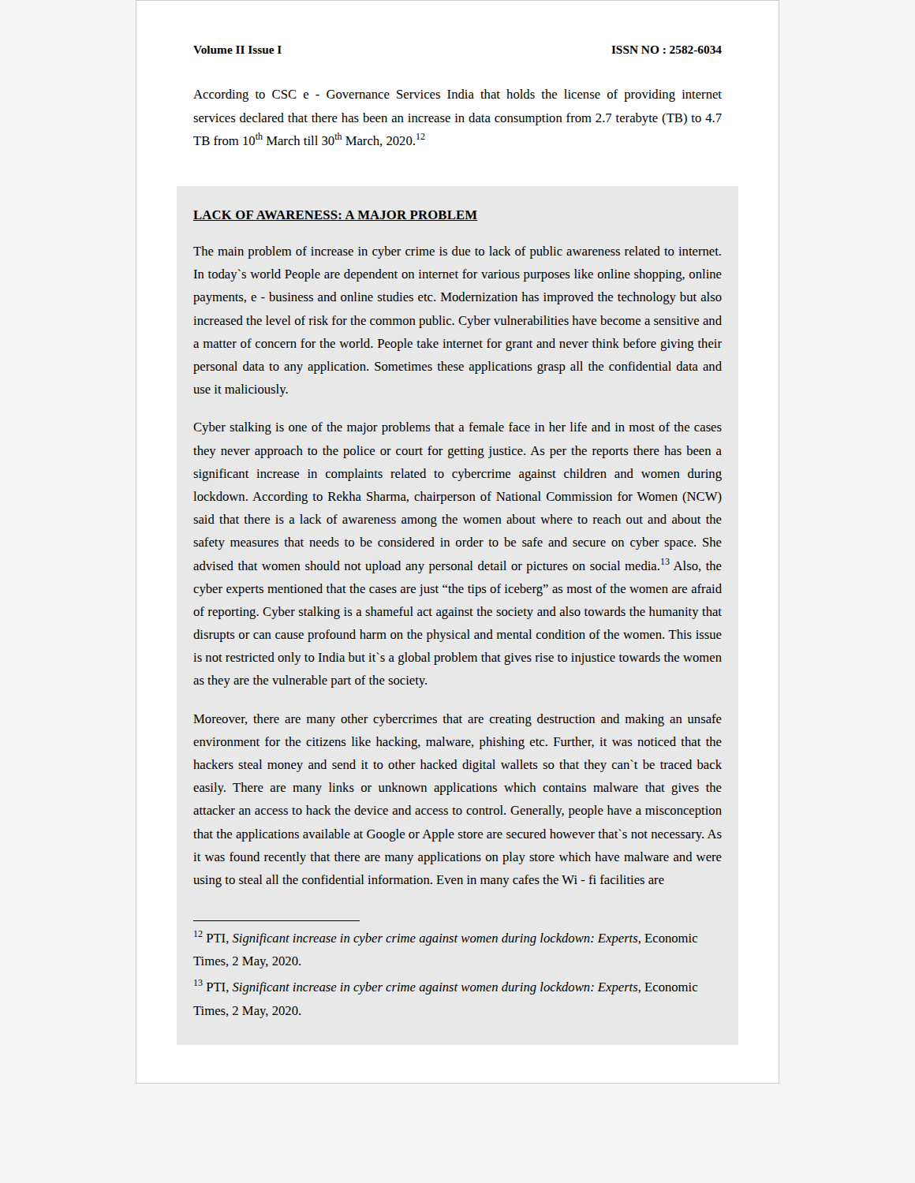Volume II Issue I ISSN NO : 2582-6034
According to CSC e - Governance Services India that holds the license of providing internet services declared that there has been an increase in data consumption from 2.7 terabyte (TB) to 4.7 TB from 10th March till 30th March, 2020.12
LACK OF AWARENESS: A MAJOR PROBLEM
The main problem of increase in cyber crime is due to lack of public awareness related to internet. In today`s world People are dependent on internet for various purposes like online shopping, online payments, e - business and online studies etc. Modernization has improved the technology but also increased the level of risk for the common public. Cyber vulnerabilities have become a sensitive and a matter of concern for the world. People take internet for grant and never think before giving their personal data to any application. Sometimes these applications grasp all the confidential data and use it maliciously.
Cyber stalking is one of the major problems that a female face in her life and in most of the cases they never approach to the police or court for getting justice. As per the reports there has been a significant increase in complaints related to cybercrime against children and women during lockdown. According to Rekha Sharma, chairperson of National Commission for Women (NCW) said that there is a lack of awareness among the women about where to reach out and about the safety measures that needs to be considered in order to be safe and secure on cyber space. She advised that women should not upload any personal detail or pictures on social media.13 Also, the cyber experts mentioned that the cases are just “the tips of iceberg” as most of the women are afraid of reporting. Cyber stalking is a shameful act against the society and also towards the humanity that disrupts or can cause profound harm on the physical and mental condition of the women. This issue is not restricted only to India but it`s a global problem that gives rise to injustice towards the women as they are the vulnerable part of the society.
Moreover, there are many other cybercrimes that are creating destruction and making an unsafe environment for the citizens like hacking, malware, phishing etc. Further, it was noticed that the hackers steal money and send it to other hacked digital wallets so that they can`t be traced back easily. There are many links or unknown applications which contains malware that gives the attacker an access to hack the device and access to control. Generally, people have a misconception that the applications available at Google or Apple store are secured however that`s not necessary. As it was found recently that there are many applications on play store which have malware and were using to steal all the confidential information. Even in many cafes the Wi - fi facilities are
12 PTI, Significant increase in cyber crime against women during lockdown: Experts, Economic Times, 2 May, 2020.
13 PTI, Significant increase in cyber crime against women during lockdown: Experts, Economic Times, 2 May, 2020.